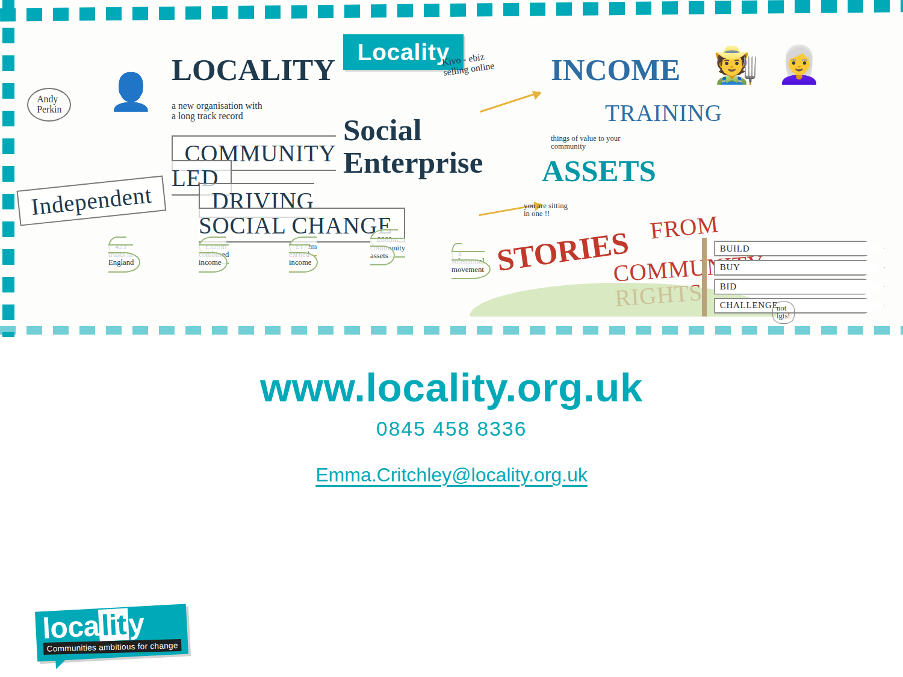Andy
Perkin
👤
LOCALITY
a new organisation with
a long track record
Locality
Kivo - ebiz
selling online
INCOME
TRAINING
COMMUNITY
LED
Independent
DRIVING
SOCIAL CHANGE
Social
Enterprise
ASSETS
things of value to your
community
you are sitting
in one !!
423
trusts in
England
£325m
combined
income
£172m
earned
income
£660m
community
assets
a
substantial
movement
STORIES
FROM
COMMUNITY
RIGHTS
🧑‍🌾
👩‍🦳
BUILD
BUY
BID
CHALLENGE
not
lgts!
www.locality.org.uk
0845 458 8336
Emma.Critchley@locality.org.uk
locality Communities ambitious for change